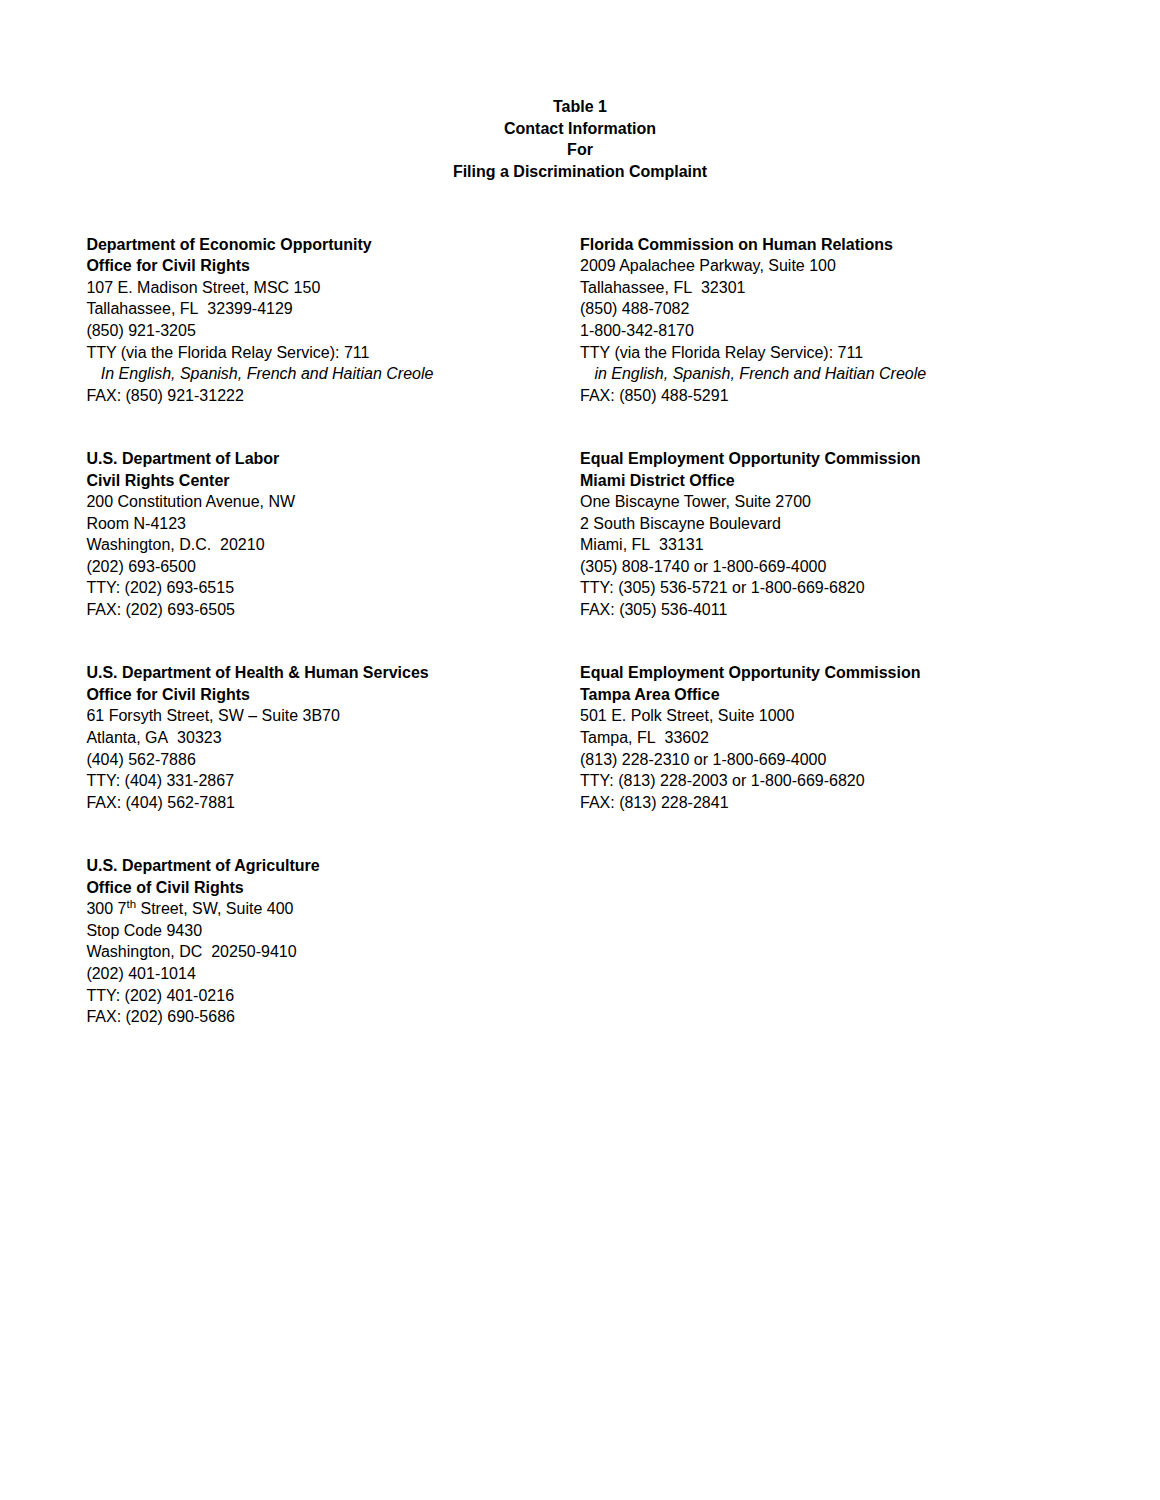Table 1
Contact Information
For
Filing a Discrimination Complaint
| Department of Economic Opportunity Office for Civil Rights 107 E. Madison Street, MSC 150 Tallahassee, FL 32399-4129 (850) 921-3205 TTY (via the Florida Relay Service): 711 In English, Spanish, French and Haitian Creole FAX: (850) 921-31222 | Florida Commission on Human Relations 2009 Apalachee Parkway, Suite 100 Tallahassee, FL 32301 (850) 488-7082 1-800-342-8170 TTY (via the Florida Relay Service): 711 in English, Spanish, French and Haitian Creole FAX: (850) 488-5291 |
| U.S. Department of Labor Civil Rights Center 200 Constitution Avenue, NW Room N-4123 Washington, D.C. 20210 (202) 693-6500 TTY: (202) 693-6515 FAX: (202) 693-6505 | Equal Employment Opportunity Commission Miami District Office One Biscayne Tower, Suite 2700 2 South Biscayne Boulevard Miami, FL 33131 (305) 808-1740 or 1-800-669-4000 TTY: (305) 536-5721 or 1-800-669-6820 FAX: (305) 536-4011 |
| U.S. Department of Health & Human Services Office for Civil Rights 61 Forsyth Street, SW – Suite 3B70 Atlanta, GA 30323 (404) 562-7886 TTY: (404) 331-2867 FAX: (404) 562-7881 | Equal Employment Opportunity Commission Tampa Area Office 501 E. Polk Street, Suite 1000 Tampa, FL 33602 (813) 228-2310 or 1-800-669-4000 TTY: (813) 228-2003 or 1-800-669-6820 FAX: (813) 228-2841 |
| U.S. Department of Agriculture Office of Civil Rights 300 7 th Street, SW, Suite 400 Stop Code 9430 Washington, DC 20250-9410 (202) 401-1014 TTY: (202) 401-0216 FAX: (202) 690-5686 | |